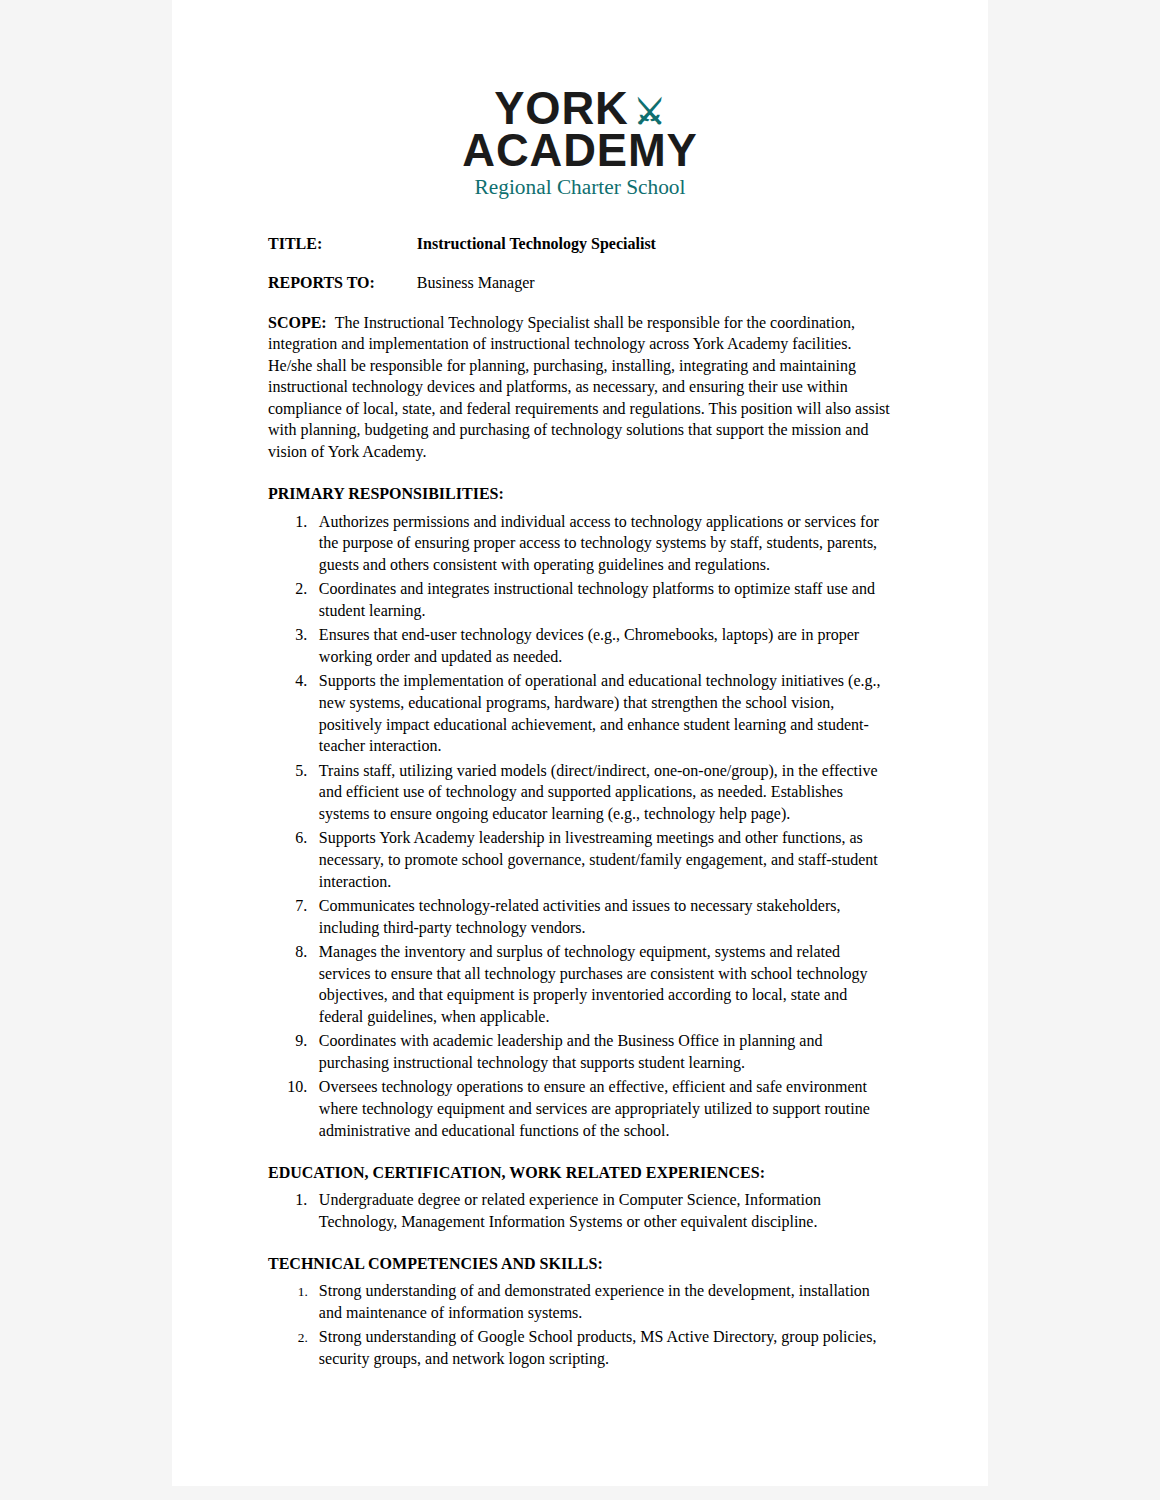YORK⚔ ACADEMY Regional Charter School
TITLE: Instructional Technology Specialist
REPORTS TO: Business Manager
SCOPE: The Instructional Technology Specialist shall be responsible for the coordination, integration and implementation of instructional technology across York Academy facilities. He/she shall be responsible for planning, purchasing, installing, integrating and maintaining instructional technology devices and platforms, as necessary, and ensuring their use within compliance of local, state, and federal requirements and regulations. This position will also assist with planning, budgeting and purchasing of technology solutions that support the mission and vision of York Academy.
Primary Responsibilities:
Authorizes permissions and individual access to technology applications or services for the purpose of ensuring proper access to technology systems by staff, students, parents, guests and others consistent with operating guidelines and regulations.
Coordinates and integrates instructional technology platforms to optimize staff use and student learning.
Ensures that end-user technology devices (e.g., Chromebooks, laptops) are in proper working order and updated as needed.
Supports the implementation of operational and educational technology initiatives (e.g., new systems, educational programs, hardware) that strengthen the school vision, positively impact educational achievement, and enhance student learning and student-teacher interaction.
Trains staff, utilizing varied models (direct/indirect, one-on-one/group), in the effective and efficient use of technology and supported applications, as needed. Establishes systems to ensure ongoing educator learning (e.g., technology help page).
Supports York Academy leadership in livestreaming meetings and other functions, as necessary, to promote school governance, student/family engagement, and staff-student interaction.
Communicates technology-related activities and issues to necessary stakeholders, including third-party technology vendors.
Manages the inventory and surplus of technology equipment, systems and related services to ensure that all technology purchases are consistent with school technology objectives, and that equipment is properly inventoried according to local, state and federal guidelines, when applicable.
Coordinates with academic leadership and the Business Office in planning and purchasing instructional technology that supports student learning.
Oversees technology operations to ensure an effective, efficient and safe environment where technology equipment and services are appropriately utilized to support routine administrative and educational functions of the school.
Education, Certification, Work Related Experiences:
Undergraduate degree or related experience in Computer Science, Information Technology, Management Information Systems or other equivalent discipline.
Technical Competencies and Skills:
Strong understanding of and demonstrated experience in the development, installation and maintenance of information systems.
Strong understanding of Google School products, MS Active Directory, group policies, security groups, and network logon scripting.